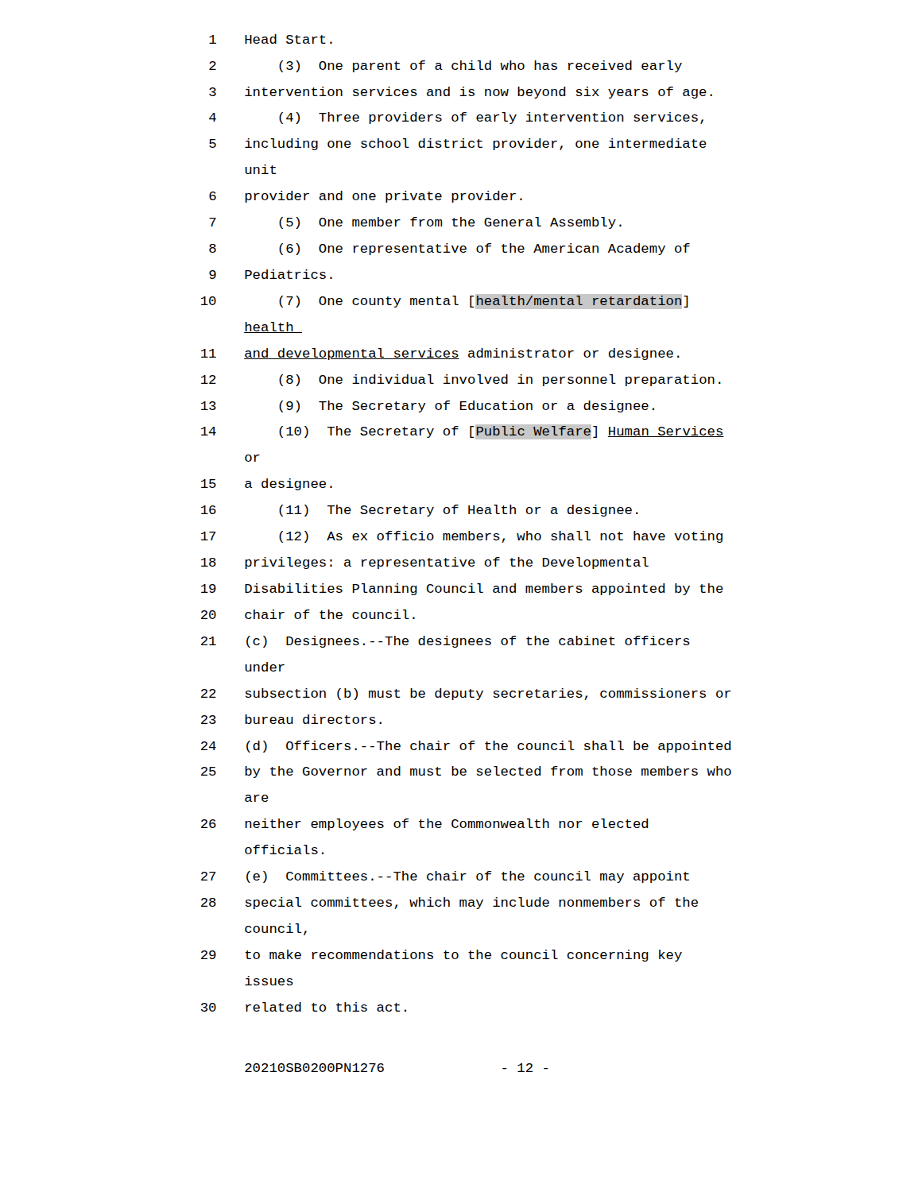Head Start.
(3) One parent of a child who has received early
intervention services and is now beyond six years of age.
(4) Three providers of early intervention services,
including one school district provider, one intermediate unit
provider and one private provider.
(5) One member from the General Assembly.
(6) One representative of the American Academy of
Pediatrics.
(7) One county mental [health/mental retardation] health
and developmental services administrator or designee.
(8) One individual involved in personnel preparation.
(9) The Secretary of Education or a designee.
(10) The Secretary of [Public Welfare] Human Services or
a designee.
(11) The Secretary of Health or a designee.
(12) As ex officio members, who shall not have voting
privileges: a representative of the Developmental
Disabilities Planning Council and members appointed by the
chair of the council.
(c) Designees.--The designees of the cabinet officers under
subsection (b) must be deputy secretaries, commissioners or
bureau directors.
(d) Officers.--The chair of the council shall be appointed
by the Governor and must be selected from those members who are
neither employees of the Commonwealth nor elected officials.
(e) Committees.--The chair of the council may appoint
special committees, which may include nonmembers of the council,
to make recommendations to the council concerning key issues
related to this act.
20210SB0200PN1276 - 12 -